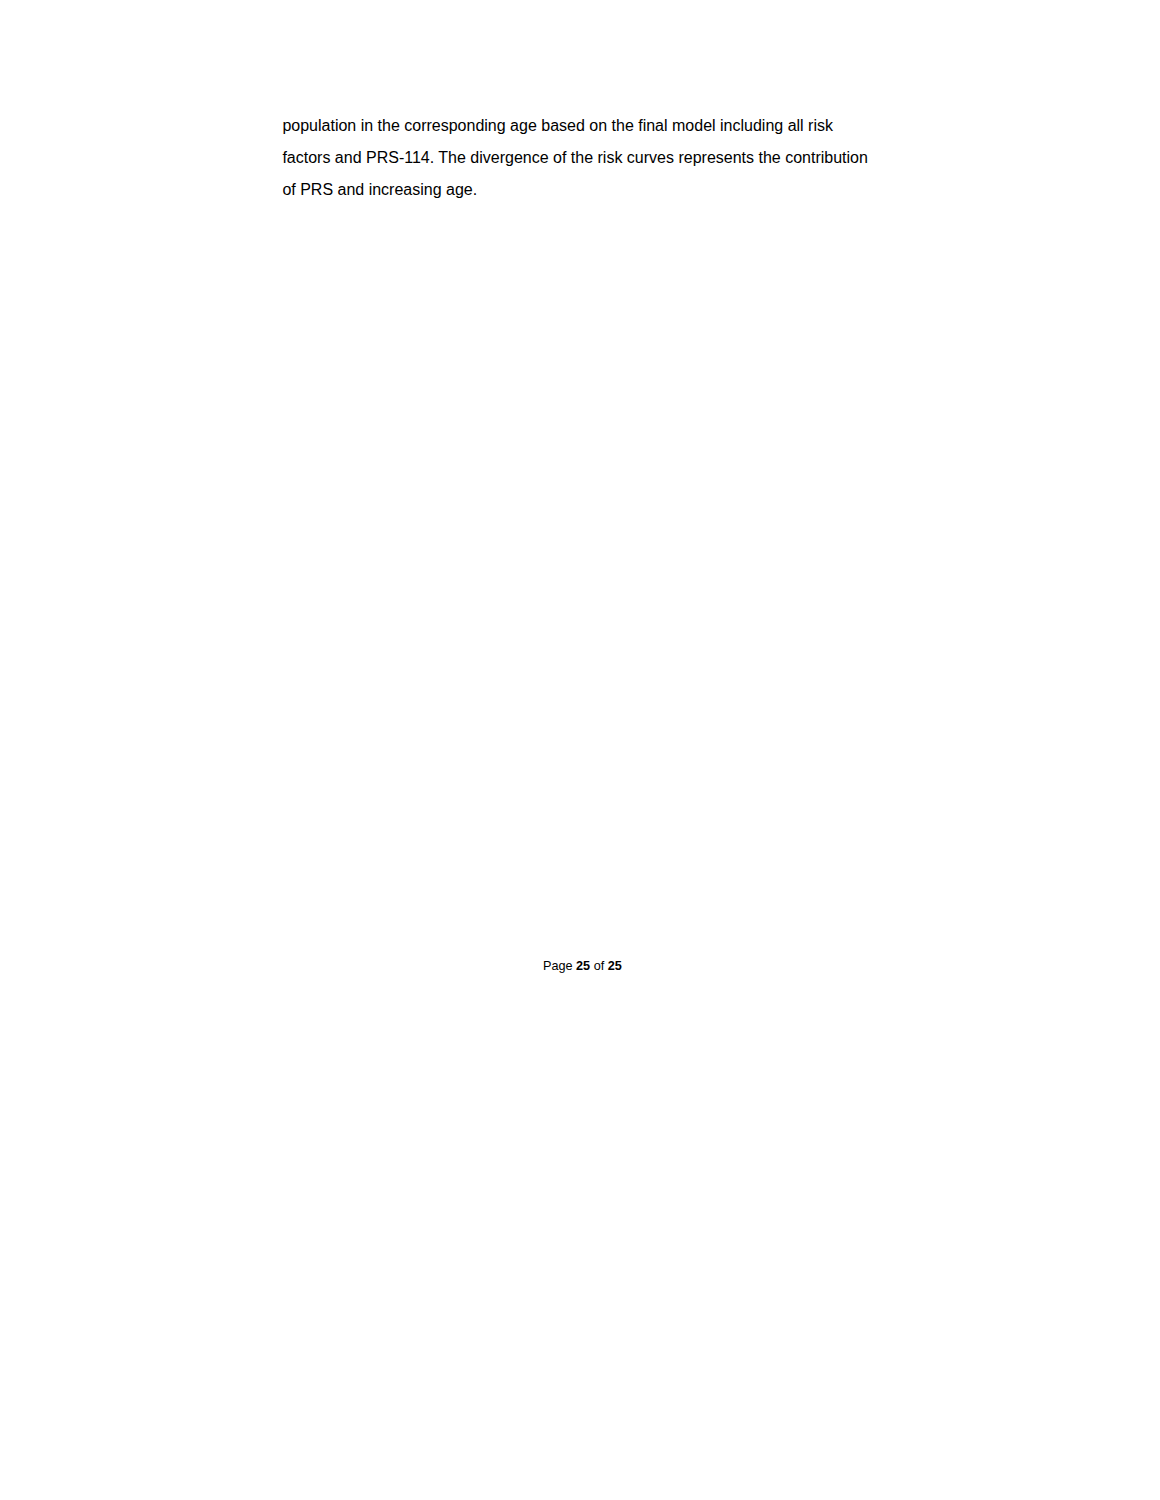population in the corresponding age based on the final model including all risk factors and PRS-114. The divergence of the risk curves represents the contribution of PRS and increasing age.
Page 25 of 25